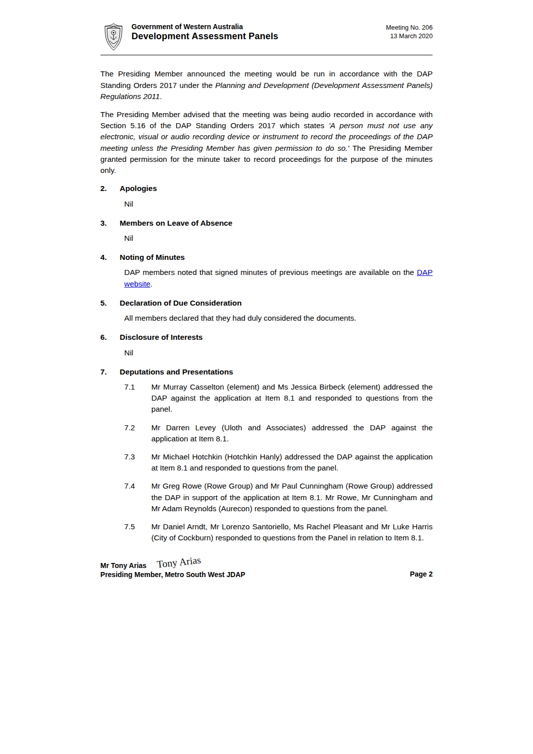Government of Western Australia
Development Assessment Panels
Meeting No. 206
13 March 2020
The Presiding Member announced the meeting would be run in accordance with the DAP Standing Orders 2017 under the Planning and Development (Development Assessment Panels) Regulations 2011.
The Presiding Member advised that the meeting was being audio recorded in accordance with Section 5.16 of the DAP Standing Orders 2017 which states 'A person must not use any electronic, visual or audio recording device or instrument to record the proceedings of the DAP meeting unless the Presiding Member has given permission to do so.' The Presiding Member granted permission for the minute taker to record proceedings for the purpose of the minutes only.
2. Apologies
Nil
3. Members on Leave of Absence
Nil
4. Noting of Minutes
DAP members noted that signed minutes of previous meetings are available on the DAP website.
5. Declaration of Due Consideration
All members declared that they had duly considered the documents.
6. Disclosure of Interests
Nil
7. Deputations and Presentations
7.1
Mr Murray Casselton (element) and Ms Jessica Birbeck (element) addressed the DAP against the application at Item 8.1 and responded to questions from the panel.
7.2
Mr Darren Levey (Uloth and Associates) addressed the DAP against the application at Item 8.1.
7.3
Mr Michael Hotchkin (Hotchkin Hanly) addressed the DAP against the application at Item 8.1 and responded to questions from the panel.
7.4
Mr Greg Rowe (Rowe Group) and Mr Paul Cunningham (Rowe Group) addressed the DAP in support of the application at Item 8.1. Mr Rowe, Mr Cunningham and Mr Adam Reynolds (Aurecon) responded to questions from the panel.
7.5
Mr Daniel Arndt, Mr Lorenzo Santoriello, Ms Rachel Pleasant and Mr Luke Harris (City of Cockburn) responded to questions from the Panel in relation to Item 8.1.
Tony Arias
Mr Tony Arias
Presiding Member, Metro South West JDAP
Page 2